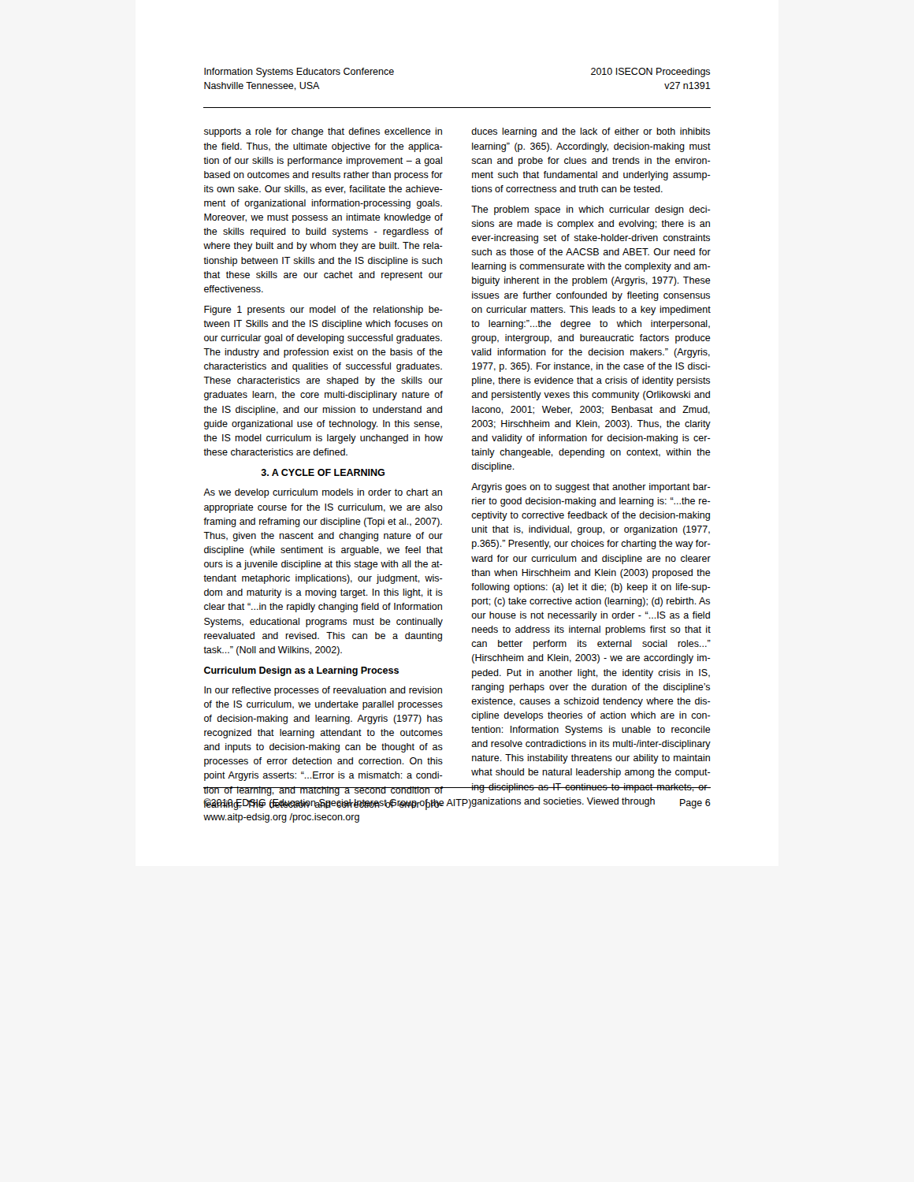Information Systems Educators Conference Nashville Tennessee, USA
2010 ISECON Proceedings v27 n1391
supports a role for change that defines excellence in the field. Thus, the ultimate objective for the application of our skills is performance improvement – a goal based on outcomes and results rather than process for its own sake. Our skills, as ever, facilitate the achievement of organizational information-processing goals. Moreover, we must possess an intimate knowledge of the skills required to build systems - regardless of where they built and by whom they are built. The relationship between IT skills and the IS discipline is such that these skills are our cachet and represent our effectiveness.
Figure 1 presents our model of the relationship between IT Skills and the IS discipline which focuses on our curricular goal of developing successful graduates. The industry and profession exist on the basis of the characteristics and qualities of successful graduates. These characteristics are shaped by the skills our graduates learn, the core multi-disciplinary nature of the IS discipline, and our mission to understand and guide organizational use of technology. In this sense, the IS model curriculum is largely unchanged in how these characteristics are defined.
3. A CYCLE OF LEARNING
As we develop curriculum models in order to chart an appropriate course for the IS curriculum, we are also framing and reframing our discipline (Topi et al., 2007). Thus, given the nascent and changing nature of our discipline (while sentiment is arguable, we feel that ours is a juvenile discipline at this stage with all the attendant metaphoric implications), our judgment, wisdom and maturity is a moving target. In this light, it is clear that “...in the rapidly changing field of Information Systems, educational programs must be continually reevaluated and revised. This can be a daunting task...” (Noll and Wilkins, 2002).
Curriculum Design as a Learning Process
In our reflective processes of reevaluation and revision of the IS curriculum, we undertake parallel processes of decision-making and learning. Argyris (1977) has recognized that learning attendant to the outcomes and inputs to decision-making can be thought of as processes of error detection and correction. On this point Argyris asserts: “...Error is a mismatch: a condition of learning, and matching a second condition of learning. The detection and correction of error produces learning and the lack of either or both inhibits learning” (p. 365). Accordingly, decision-making must scan and probe for clues and trends in the environment such that fundamental and underlying assumptions of correctness and truth can be tested.
The problem space in which curricular design decisions are made is complex and evolving; there is an ever-increasing set of stake-holder-driven constraints such as those of the AACSB and ABET. Our need for learning is commensurate with the complexity and ambiguity inherent in the problem (Argyris, 1977). These issues are further confounded by fleeting consensus on curricular matters. This leads to a key impediment to learning:”...the degree to which interpersonal, group, intergroup, and bureaucratic factors produce valid information for the decision makers.” (Argyris, 1977, p. 365). For instance, in the case of the IS discipline, there is evidence that a crisis of identity persists and persistently vexes this community (Orlikowski and Iacono, 2001; Weber, 2003; Benbasat and Zmud, 2003; Hirschheim and Klein, 2003). Thus, the clarity and validity of information for decision-making is certainly changeable, depending on context, within the discipline.
Argyris goes on to suggest that another important barrier to good decision-making and learning is: “...the receptivity to corrective feedback of the decision-making unit that is, individual, group, or organization (1977, p.365).” Presently, our choices for charting the way forward for our curriculum and discipline are no clearer than when Hirschheim and Klein (2003) proposed the following options: (a) let it die; (b) keep it on life-support; (c) take corrective action (learning); (d) rebirth. As our house is not necessarily in order - “...IS as a field needs to address its internal problems first so that it can better perform its external social roles...” (Hirschheim and Klein, 2003) - we are accordingly impeded. Put in another light, the identity crisis in IS, ranging perhaps over the duration of the discipline’s existence, causes a schizoid tendency where the discipline develops theories of action which are in contention: Information Systems is unable to reconcile and resolve contradictions in its multi-/inter-disciplinary nature. This instability threatens our ability to maintain what should be natural leadership among the computing disciplines as IT continues to impact markets, organizations and societies. Viewed through
©2010 EDSIG (Education Special Interest Group of the AITP) www.aitp-edsig.org /proc.isecon.org
Page 6